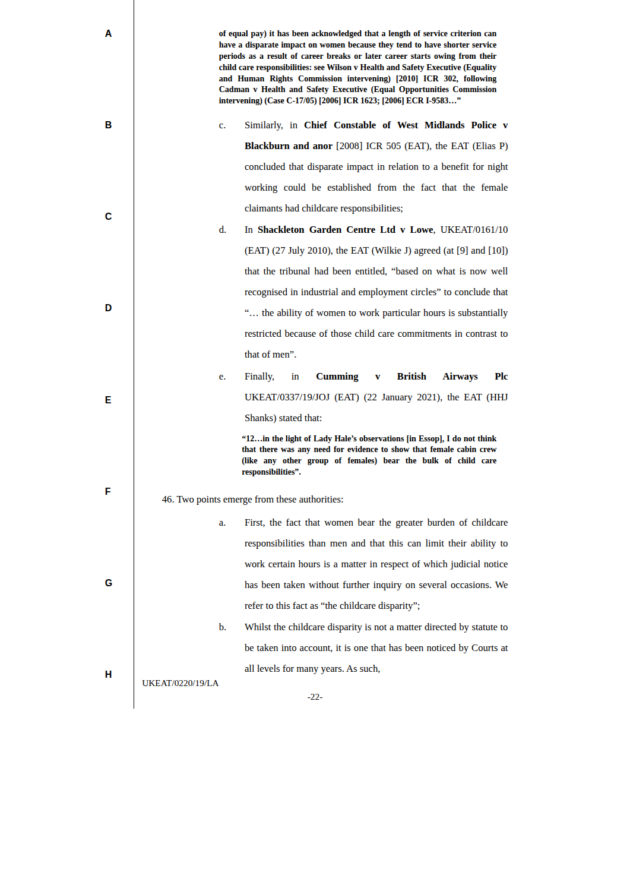A B C D E F G H
of equal pay) it has been acknowledged that a length of service criterion can have a disparate impact on women because they tend to have shorter service periods as a result of career breaks or later career starts owing from their child care responsibilities: see Wilson v Health and Safety Executive (Equality and Human Rights Commission intervening) [2010] ICR 302, following Cadman v Health and Safety Executive (Equal Opportunities Commission intervening) (Case C-17/05) [2006] ICR 1623; [2006] ECR I-9583…”
c. Similarly, in Chief Constable of West Midlands Police v Blackburn and anor [2008] ICR 505 (EAT), the EAT (Elias P) concluded that disparate impact in relation to a benefit for night working could be established from the fact that the female claimants had childcare responsibilities;
d. In Shackleton Garden Centre Ltd v Lowe, UKEAT/0161/10 (EAT) (27 July 2010), the EAT (Wilkie J) agreed (at [9] and [10]) that the tribunal had been entitled, “based on what is now well recognised in industrial and employment circles” to conclude that “… the ability of women to work particular hours is substantially restricted because of those child care commitments in contrast to that of men”.
e. Finally, in Cumming v British Airways Plc UKEAT/0337/19/JOJ (EAT) (22 January 2021), the EAT (HHJ Shanks) stated that:
“12…in the light of Lady Hale’s observations [in Essop], I do not think that there was any need for evidence to show that female cabin crew (like any other group of females) bear the bulk of child care responsibilities”.
46. Two points emerge from these authorities:
a. First, the fact that women bear the greater burden of childcare responsibilities than men and that this can limit their ability to work certain hours is a matter in respect of which judicial notice has been taken without further inquiry on several occasions. We refer to this fact as “the childcare disparity”;
b. Whilst the childcare disparity is not a matter directed by statute to be taken into account, it is one that has been noticed by Courts at all levels for many years. As such,
UKEAT/0220/19/LA
-22-